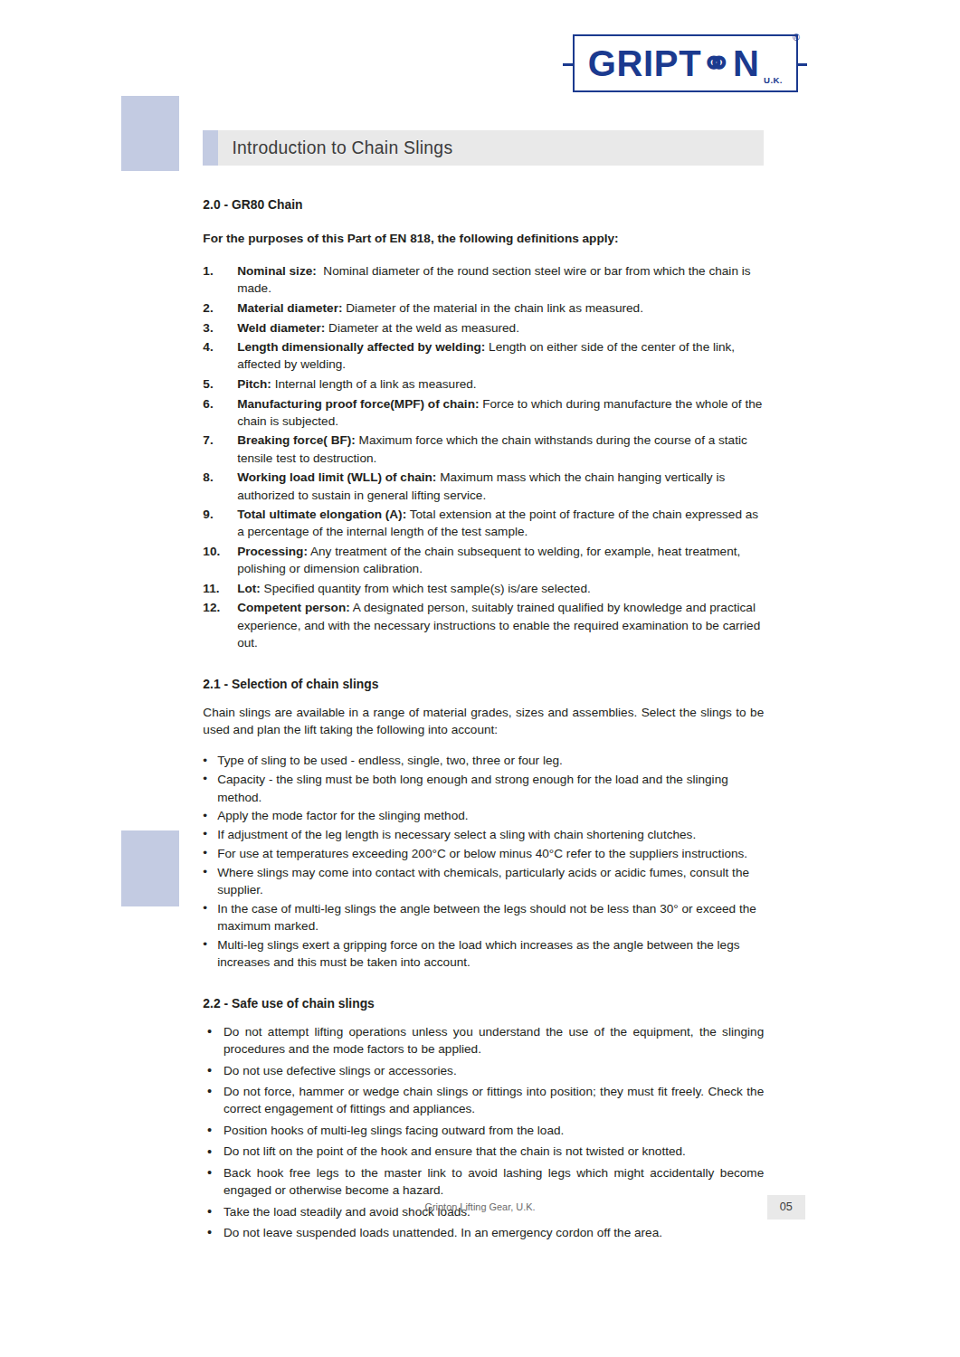®
GRIPT⚭N
U.K.
Introduction to Chain Slings
2.0 - GR80 Chain
For the purposes of this Part of EN 818, the following definitions apply:
Nominal size: Nominal diameter of the round section steel wire or bar from which the chain is made.
Material diameter: Diameter of the material in the chain link as measured.
Weld diameter: Diameter at the weld as measured.
Length dimensionally affected by welding: Length on either side of the center of the link, affected by welding.
Pitch: Internal length of a link as measured.
Manufacturing proof force(MPF) of chain: Force to which during manufacture the whole of the chain is subjected.
Breaking force( BF): Maximum force which the chain withstands during the course of a static tensile test to destruction.
Working load limit (WLL) of chain: Maximum mass which the chain hanging vertically is authorized to sustain in general lifting service.
Total ultimate elongation (A): Total extension at the point of fracture of the chain expressed as a percentage of the internal length of the test sample.
Processing: Any treatment of the chain subsequent to welding, for example, heat treatment, polishing or dimension calibration.
Lot: Specified quantity from which test sample(s) is/are selected.
Competent person: A designated person, suitably trained qualified by knowledge and practical experience, and with the necessary instructions to enable the required examination to be carried out.
2.1 - Selection of chain slings
Chain slings are available in a range of material grades, sizes and assemblies. Select the slings to be used and plan the lift taking the following into account:
Type of sling to be used - endless, single, two, three or four leg.
Capacity - the sling must be both long enough and strong enough for the load and the slinging method.
Apply the mode factor for the slinging method.
If adjustment of the leg length is necessary select a sling with chain shortening clutches.
For use at temperatures exceeding 200°C or below minus 40°C refer to the suppliers instructions.
Where slings may come into contact with chemicals, particularly acids or acidic fumes, consult the supplier.
In the case of multi-leg slings the angle between the legs should not be less than 30° or exceed the maximum marked.
Multi-leg slings exert a gripping force on the load which increases as the angle between the legs increases and this must be taken into account.
2.2 - Safe use of chain slings
Do not attempt lifting operations unless you understand the use of the equipment, the slinging procedures and the mode factors to be applied.
Do not use defective slings or accessories.
Do not force, hammer or wedge chain slings or fittings into position; they must fit freely. Check the correct engagement of fittings and appliances.
Position hooks of multi-leg slings facing outward from the load.
Do not lift on the point of the hook and ensure that the chain is not twisted or knotted.
Back hook free legs to the master link to avoid lashing legs which might accidentally become engaged or otherwise become a hazard.
Take the load steadily and avoid shock loads.
Do not leave suspended loads unattended. In an emergency cordon off the area.
Gripton Lifting Gear, U.K.
05